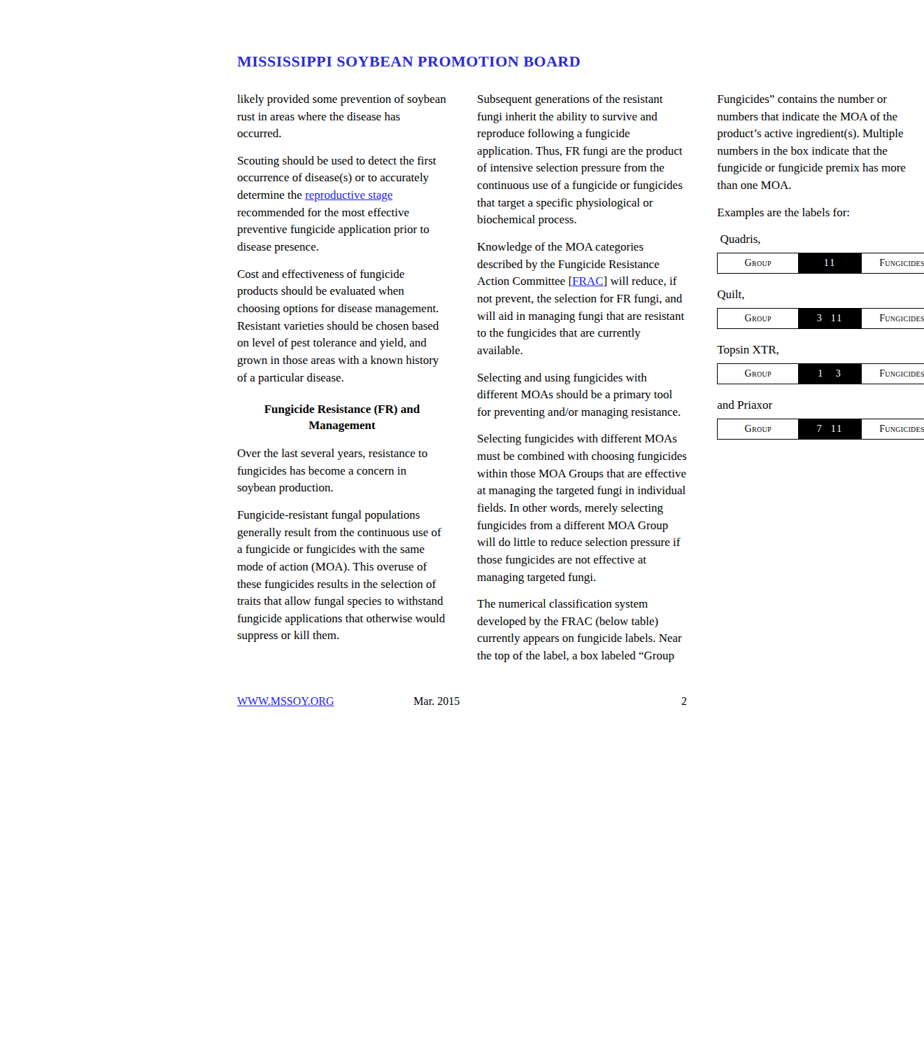Mississippi Soybean Promotion Board
likely provided some prevention of soybean rust in areas where the disease has occurred.
Scouting should be used to detect the first occurrence of disease(s) or to accurately determine the reproductive stage recommended for the most effective preventive fungicide application prior to disease presence.
Cost and effectiveness of fungicide products should be evaluated when choosing options for disease management. Resistant varieties should be chosen based on level of pest tolerance and yield, and grown in those areas with a known history of a particular disease.
Fungicide Resistance (FR) and Management
Over the last several years, resistance to fungicides has become a concern in soybean production.
Fungicide-resistant fungal populations generally result from the continuous use of a fungicide or fungicides with the same mode of action (MOA). This overuse of these fungicides results in the selection of traits that allow fungal species to withstand fungicide applications that otherwise would suppress or kill them.
Subsequent generations of the resistant fungi inherit the ability to survive and reproduce following a fungicide application. Thus, FR fungi are the product of intensive selection pressure from the continuous use of a fungicide or fungicides that target a specific physiological or biochemical process.
Knowledge of the MOA categories described by the Fungicide Resistance Action Committee [FRAC] will reduce, if not prevent, the selection for FR fungi, and will aid in managing fungi that are resistant to the fungicides that are currently available.
Selecting and using fungicides with different MOAs should be a primary tool for preventing and/or managing resistance.
Selecting fungicides with different MOAs must be combined with choosing fungicides within those MOA Groups that are effective at managing the targeted fungi in individual fields. In other words, merely selecting fungicides from a different MOA Group will do little to reduce selection pressure if those fungicides are not effective at managing targeted fungi.
The numerical classification system developed by the FRAC (below table) currently appears on fungicide labels. Near the top of the label, a box labeled “Group Fungicides” contains the number or numbers that indicate the MOA of the product’s active ingredient(s). Multiple numbers in the box indicate that the fungicide or fungicide premix has more than one MOA.
Examples are the labels for:
Quadris,
Group
11
Fungicides
Quilt,
Group
3 11
Fungicides
Topsin XTR,
Group
1 3
Fungicides
and Priaxor
Group
7 11
Fungicides
www.mssoy.org Mar. 2015 2